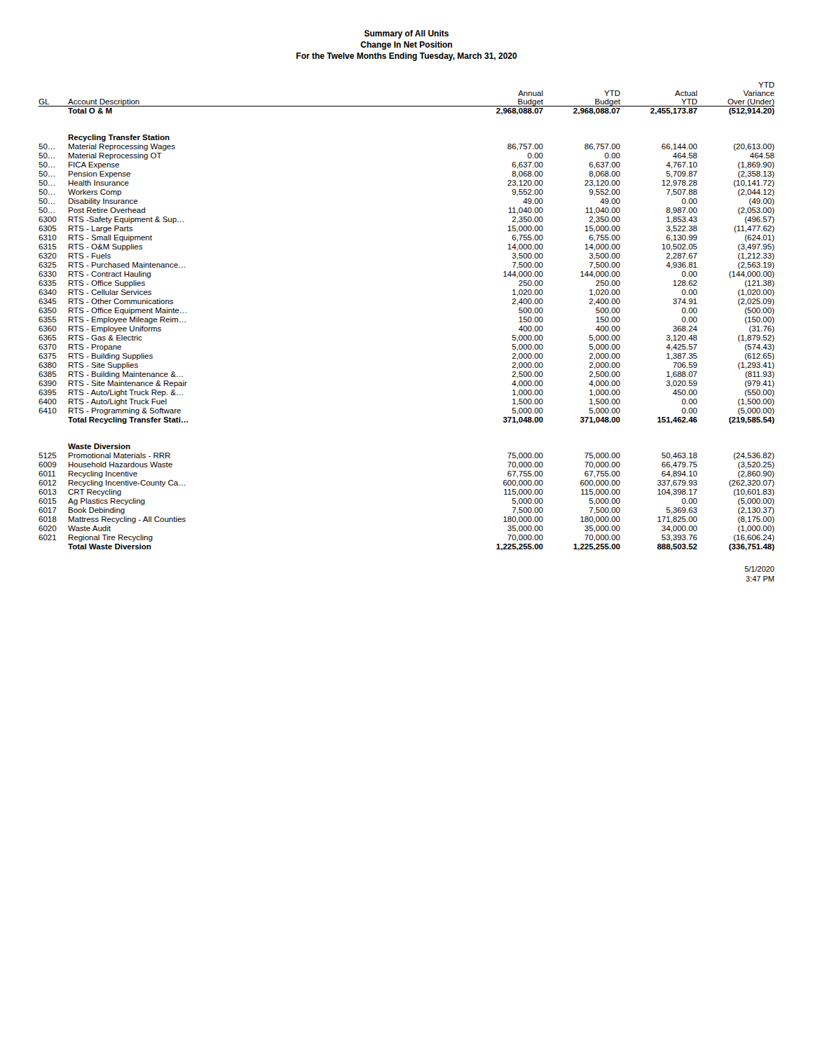Summary of All Units
Change In Net Position
For the Twelve Months Ending Tuesday, March 31, 2020
| | | | | | YTD |
| --- | --- | --- | --- | --- | --- |
| | | Annual | YTD | Actual | Variance |
| GL | Account Description | Budget | Budget | YTD | Over (Under) |
| | Total O & M | 2,968,088.07 | 2,968,088.07 | 2,455,173.87 | (512,914.20) |
| | Recycling Transfer Station | | | | |
| 50… | Material Reprocessing Wages | 86,757.00 | 86,757.00 | 66,144.00 | (20,613.00) |
| 50… | Material Reprocessing OT | 0.00 | 0.00 | 464.58 | 464.58 |
| 50… | FICA Expense | 6,637.00 | 6,637.00 | 4,767.10 | (1,869.90) |
| 50… | Pension Expense | 8,068.00 | 8,068.00 | 5,709.87 | (2,358.13) |
| 50… | Health Insurance | 23,120.00 | 23,120.00 | 12,978.28 | (10,141.72) |
| 50… | Workers Comp | 9,552.00 | 9,552.00 | 7,507.88 | (2,044.12) |
| 50… | Disability Insurance | 49.00 | 49.00 | 0.00 | (49.00) |
| 50… | Post Retire Overhead | 11,040.00 | 11,040.00 | 8,987.00 | (2,053.00) |
| 6300 | RTS -Safety Equipment & Sup… | 2,350.00 | 2,350.00 | 1,853.43 | (496.57) |
| 6305 | RTS - Large Parts | 15,000.00 | 15,000.00 | 3,522.38 | (11,477.62) |
| 6310 | RTS - Small Equipment | 6,755.00 | 6,755.00 | 6,130.99 | (624.01) |
| 6315 | RTS - O&M Supplies | 14,000.00 | 14,000.00 | 10,502.05 | (3,497.95) |
| 6320 | RTS - Fuels | 3,500.00 | 3,500.00 | 2,287.67 | (1,212.33) |
| 6325 | RTS - Purchased Maintenance… | 7,500.00 | 7,500.00 | 4,936.81 | (2,563.19) |
| 6330 | RTS - Contract Hauling | 144,000.00 | 144,000.00 | 0.00 | (144,000.00) |
| 6335 | RTS - Office Supplies | 250.00 | 250.00 | 128.62 | (121.38) |
| 6340 | RTS - Cellular Services | 1,020.00 | 1,020.00 | 0.00 | (1,020.00) |
| 6345 | RTS - Other Communications | 2,400.00 | 2,400.00 | 374.91 | (2,025.09) |
| 6350 | RTS - Office Equipment Mainte… | 500.00 | 500.00 | 0.00 | (500.00) |
| 6355 | RTS - Employee Mileage Reim… | 150.00 | 150.00 | 0.00 | (150.00) |
| 6360 | RTS - Employee Uniforms | 400.00 | 400.00 | 368.24 | (31.76) |
| 6365 | RTS - Gas & Electric | 5,000.00 | 5,000.00 | 3,120.48 | (1,879.52) |
| 6370 | RTS - Propane | 5,000.00 | 5,000.00 | 4,425.57 | (574.43) |
| 6375 | RTS - Building Supplies | 2,000.00 | 2,000.00 | 1,387.35 | (612.65) |
| 6380 | RTS - Site Supplies | 2,000.00 | 2,000.00 | 706.59 | (1,293.41) |
| 6385 | RTS - Building Maintenance &… | 2,500.00 | 2,500.00 | 1,688.07 | (811.93) |
| 6390 | RTS - Site Maintenance & Repair | 4,000.00 | 4,000.00 | 3,020.59 | (979.41) |
| 6395 | RTS - Auto/Light Truck Rep. &… | 1,000.00 | 1,000.00 | 450.00 | (550.00) |
| 6400 | RTS - Auto/Light Truck Fuel | 1,500.00 | 1,500.00 | 0.00 | (1,500.00) |
| 6410 | RTS - Programming & Software | 5,000.00 | 5,000.00 | 0.00 | (5,000.00) |
| | Total Recycling Transfer Stati… | 371,048.00 | 371,048.00 | 151,462.46 | (219,585.54) |
| | Waste Diversion | | | | |
| 5125 | Promotional Materials - RRR | 75,000.00 | 75,000.00 | 50,463.18 | (24,536.82) |
| 6009 | Household Hazardous Waste | 70,000.00 | 70,000.00 | 66,479.75 | (3,520.25) |
| 6011 | Recycling Incentive | 67,755.00 | 67,755.00 | 64,894.10 | (2,860.90) |
| 6012 | Recycling Incentive-County Ca… | 600,000.00 | 600,000.00 | 337,679.93 | (262,320.07) |
| 6013 | CRT Recycling | 115,000.00 | 115,000.00 | 104,398.17 | (10,601.83) |
| 6015 | Ag Plastics Recycling | 5,000.00 | 5,000.00 | 0.00 | (5,000.00) |
| 6017 | Book Debinding | 7,500.00 | 7,500.00 | 5,369.63 | (2,130.37) |
| 6018 | Mattress Recycling - All Counties | 180,000.00 | 180,000.00 | 171,825.00 | (8,175.00) |
| 6020 | Waste Audit | 35,000.00 | 35,000.00 | 34,000.00 | (1,000.00) |
| 6021 | Regional Tire Recycling | 70,000.00 | 70,000.00 | 53,393.76 | (16,606.24) |
| | Total Waste Diversion | 1,225,255.00 | 1,225,255.00 | 888,503.52 | (336,751.48) |
5/1/2020
3:47 PM